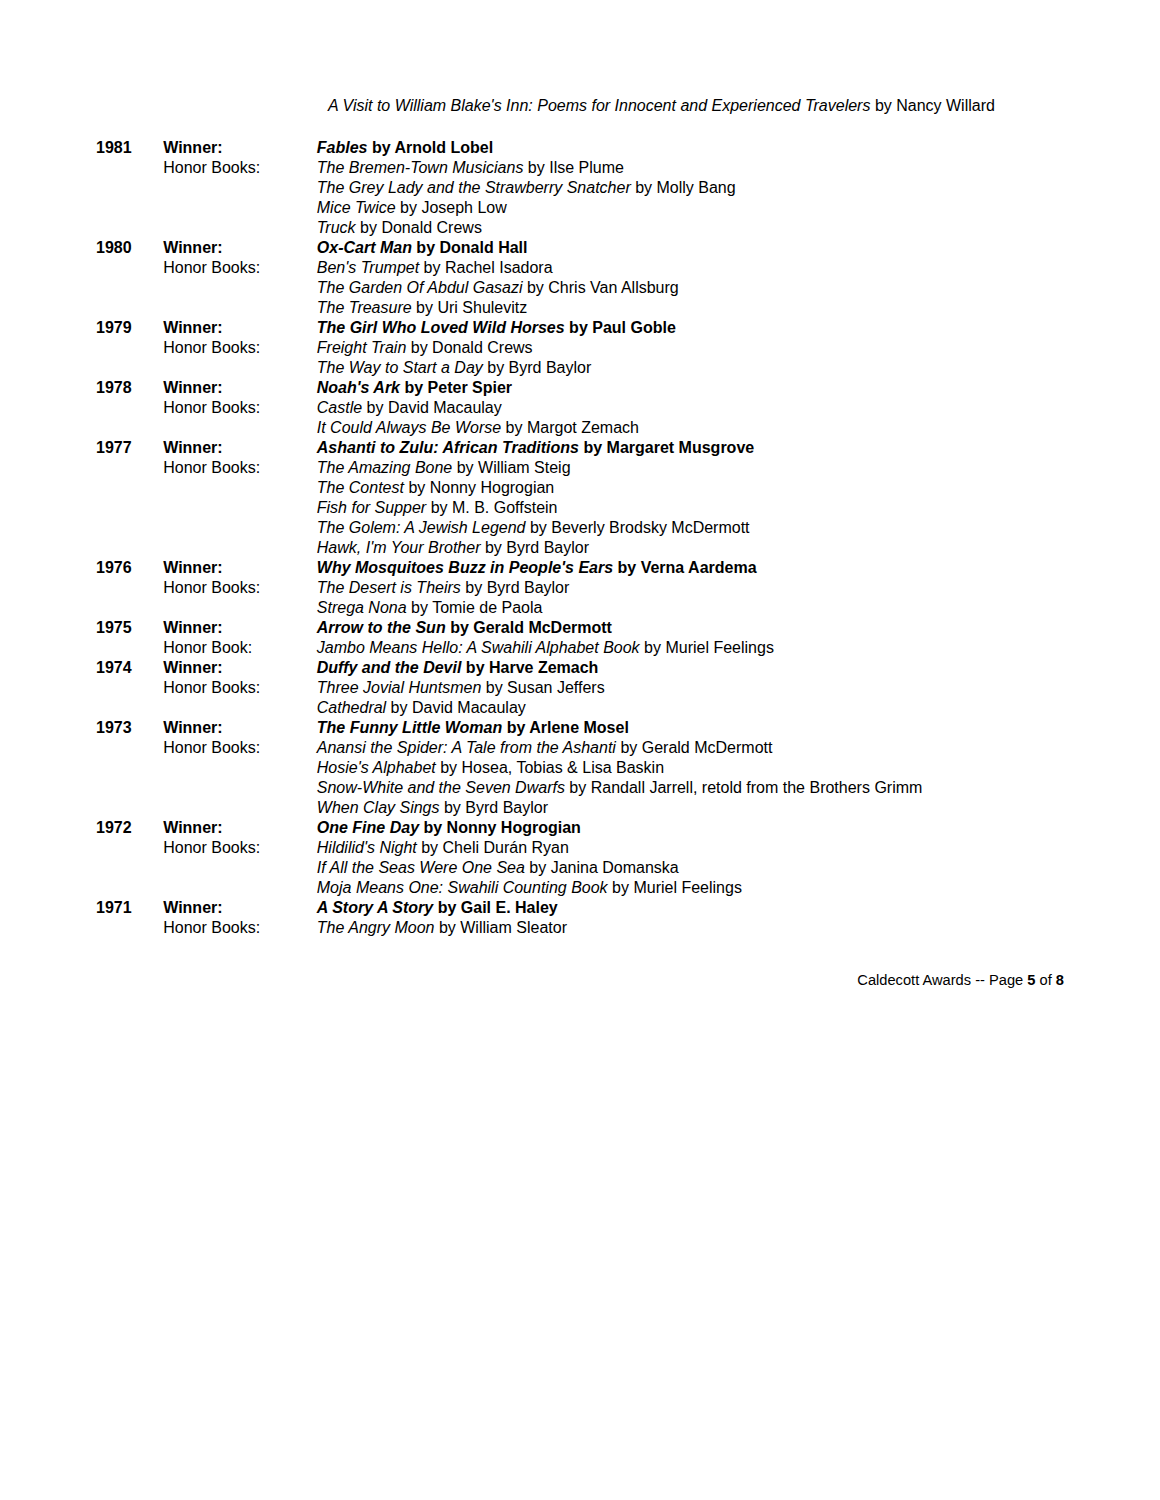A Visit to William Blake's Inn: Poems for Innocent and Experienced Travelers by Nancy Willard
| 1981 | Winner: | Fables by Arnold Lobel |
| | Honor Books: | The Bremen-Town Musicians by Ilse Plume |
| | | The Grey Lady and the Strawberry Snatcher by Molly Bang |
| | | Mice Twice by Joseph Low |
| | | Truck by Donald Crews |
| 1980 | Winner: | Ox-Cart Man by Donald Hall |
| | Honor Books: | Ben's Trumpet by Rachel Isadora |
| | | The Garden Of Abdul Gasazi by Chris Van Allsburg |
| | | The Treasure by Uri Shulevitz |
| 1979 | Winner: | The Girl Who Loved Wild Horses by Paul Goble |
| | Honor Books: | Freight Train by Donald Crews |
| | | The Way to Start a Day by Byrd Baylor |
| 1978 | Winner: | Noah's Ark by Peter Spier |
| | Honor Books: | Castle by David Macaulay |
| | | It Could Always Be Worse by Margot Zemach |
| 1977 | Winner: | Ashanti to Zulu: African Traditions by Margaret Musgrove |
| | Honor Books: | The Amazing Bone by William Steig |
| | | The Contest by Nonny Hogrogian |
| | | Fish for Supper by M. B. Goffstein |
| | | The Golem: A Jewish Legend by Beverly Brodsky McDermott |
| | | Hawk, I'm Your Brother by Byrd Baylor |
| 1976 | Winner: | Why Mosquitoes Buzz in People's Ears by Verna Aardema |
| | Honor Books: | The Desert is Theirs by Byrd Baylor |
| | | Strega Nona by Tomie de Paola |
| 1975 | Winner: | Arrow to the Sun by Gerald McDermott |
| | Honor Book: | Jambo Means Hello: A Swahili Alphabet Book by Muriel Feelings |
| 1974 | Winner: | Duffy and the Devil by Harve Zemach |
| | Honor Books: | Three Jovial Huntsmen by Susan Jeffers |
| | | Cathedral by David Macaulay |
| 1973 | Winner: | The Funny Little Woman by Arlene Mosel |
| | Honor Books: | Anansi the Spider: A Tale from the Ashanti by Gerald McDermott |
| | | Hosie's Alphabet by Hosea, Tobias & Lisa Baskin |
| | | Snow-White and the Seven Dwarfs by Randall Jarrell, retold from the Brothers Grimm |
| | | When Clay Sings by Byrd Baylor |
| 1972 | Winner: | One Fine Day by Nonny Hogrogian |
| | Honor Books: | Hildilid's Night by Cheli Durán Ryan |
| | | If All the Seas Were One Sea by Janina Domanska |
| | | Moja Means One: Swahili Counting Book by Muriel Feelings |
| 1971 | Winner: | A Story A Story by Gail E. Haley |
| | Honor Books: | The Angry Moon by William Sleator |
Caldecott Awards -- Page 5 of 8